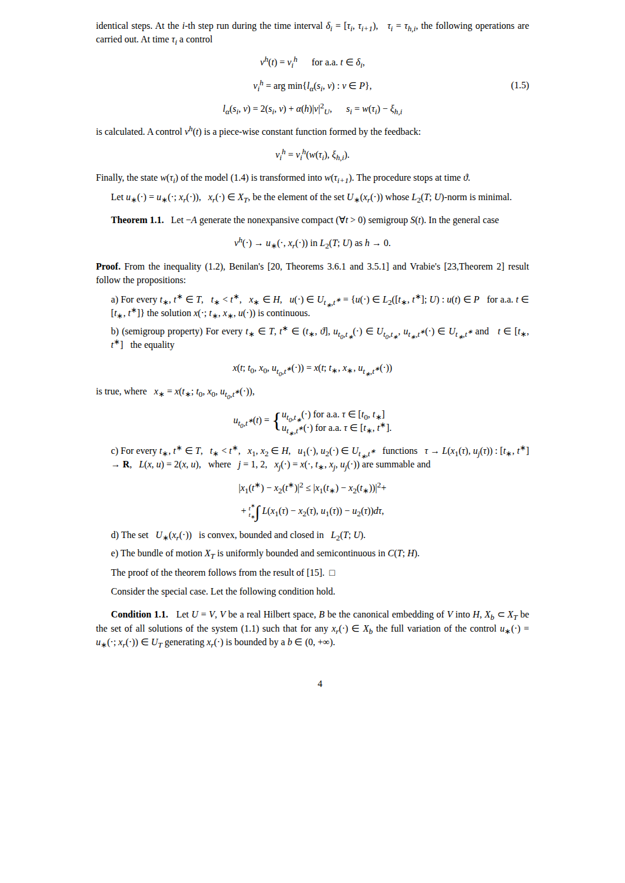identical steps. At the i-th step run during the time interval δi = [τi, τi+1), τi = τh,i, the following operations are carried out. At time τi a control
vh(t) = vih for a.a. t ∈ δi,
vih = arg min{lα(si, v) : v ∈ P}, (1.5)
lα(si, v) = 2(si, v) + α(h)|v|2U, si = w(τi) − ξh,i
is calculated. A control vh(t) is a piece-wise constant function formed by the feedback:
vih = vih(w(τi), ξh,i).
Finally, the state w(τi) of the model (1.4) is transformed into w(τi+1). The procedure stops at time ϑ.
Let u∗(·) = u∗(·; xr(·)), xr(·) ∈ XT, be the element of the set U∗(xr(·)) whose L2(T; U)-norm is minimal.
Theorem 1.1. Let −A generate the nonexpansive compact (∀t > 0) semigroup S(t). In the general case
vh(·) → u∗(·, xr(·)) in L2(T; U) as h → 0.
Proof. From the inequality (1.2), Benilan's [20, Theorems 3.6.1 and 3.5.1] and Vrabie's [23,Theorem 2] result follow the propositions:
a) For every t∗, t∗ ∈ T, t∗ < t∗, x∗ ∈ H, u(·) ∈ Ut∗,t∗ = {u(·) ∈ L2([t∗, t∗]; U) : u(t) ∈ P for a.a. t ∈ [t∗, t∗]} the solution x(·; t∗, x∗, u(·)) is continuous.
b) (semigroup property) For every t∗ ∈ T, t∗ ∈ (t∗, ϑ], ut0,t∗(·) ∈ Ut0,t∗, ut∗,t∗(·) ∈ Ut∗,t∗ and t ∈ [t∗, t∗] the equality
x(t; t0, x0, ut0,t∗(·)) = x(t; t∗, x∗, ut∗,t∗(·))
is true, where x∗ = x(t∗; t0, x0, ut0,t∗(·)),
ut0,t∗(t) = {ut0,t∗(·) for a.a. τ ∈ [t0, t∗] ut∗,t∗(·) for a.a. τ ∈ [t∗, t∗].
c) For every t∗, t∗ ∈ T, t∗ < t∗, x1, x2 ∈ H, u1(·), u2(·) ∈ Ut∗,t∗ functions τ → L(x1(τ), uj(τ)) : [t∗, t∗] → R, L(x, u) = 2(x, u), where j = 1, 2, xj(·) = x(·, t∗, xj, uj(·)) are summable and
|x1(t∗) − x2(t∗)|2 ≤ |x1(t∗) − x2(t∗))|2+
+ t∗t∗∫ L(x1(τ) − x2(τ), u1(τ)) − u2(τ))dτ,
d) The set U∗(xr(·)) is convex, bounded and closed in L2(T; U).
e) The bundle of motion XT is uniformly bounded and semicontinuous in C(T; H).
The proof of the theorem follows from the result of [15]. □
Consider the special case. Let the following condition hold.
Condition 1.1. Let U = V, V be a real Hilbert space, B be the canonical embedding of V into H, Xb ⊂ XT be the set of all solutions of the system (1.1) such that for any xr(·) ∈ Xb the full variation of the control u∗(·) = u∗(·; xr(·)) ∈ UT generating xr(·) is bounded by a b ∈ (0, +∞).
4